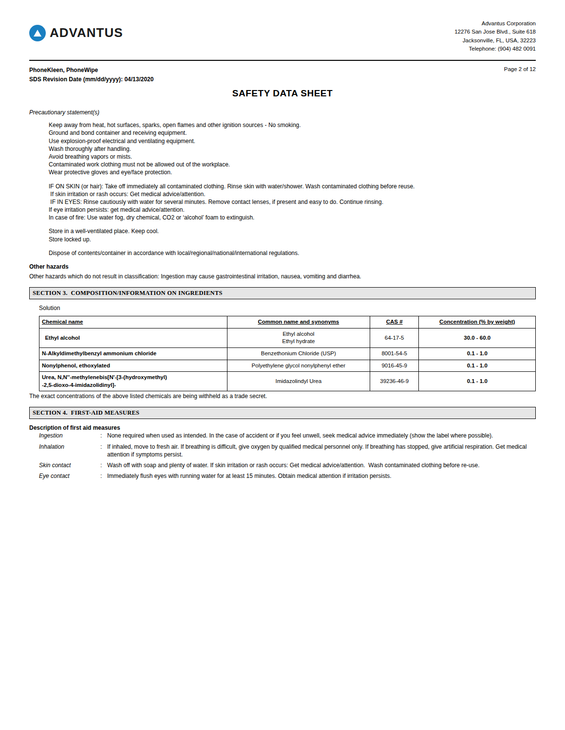ADVANTUS
Advantus Corporation
12276 San Jose Blvd., Suite 618
Jacksonville, FL, USA, 32223
Telephone: (904) 482 0091
PhoneKleen, PhoneWipe
SDS Revision Date (mm/dd/yyyy): 04/13/2020
Page 2 of 12
SAFETY DATA SHEET
Precautionary statement(s)
Keep away from heat, hot surfaces, sparks, open flames and other ignition sources - No smoking.
Ground and bond container and receiving equipment.
Use explosion-proof electrical and ventilating equipment.
Wash thoroughly after handling.
Avoid breathing vapors or mists.
Contaminated work clothing must not be allowed out of the workplace.
Wear protective gloves and eye/face protection.
IF ON SKIN (or hair): Take off immediately all contaminated clothing. Rinse skin with water/shower. Wash contaminated clothing before reuse.
If skin irritation or rash occurs: Get medical advice/attention.
IF IN EYES: Rinse cautiously with water for several minutes. Remove contact lenses, if present and easy to do. Continue rinsing.
If eye irritation persists: get medical advice/attention.
In case of fire: Use water fog, dry chemical, CO2 or ‘alcohol’ foam to extinguish.
Store in a well-ventilated place. Keep cool.
Store locked up.
Dispose of contents/container in accordance with local/regional/national/international regulations.
Other hazards
Other hazards which do not result in classification: Ingestion may cause gastrointestinal irritation, nausea, vomiting and diarrhea.
SECTION 3. COMPOSITION/INFORMATION ON INGREDIENTS
Solution
| Chemical name | Common name and synonyms | CAS # | Concentration (% by weight) |
| --- | --- | --- | --- |
| Ethyl alcohol | Ethyl alcohol Ethyl hydrate | 64-17-5 | 30.0 - 60.0 |
| N-Alkyldimethylbenzyl ammonium chloride | Benzethonium Chloride (USP) | 8001-54-5 | 0.1 - 1.0 |
| Nonylphenol, ethoxylated | Polyethylene glycol nonylphenyl ether | 9016-45-9 | 0.1 - 1.0 |
| Urea, N,N''-methylenebis[N'-[3-(hydroxymethyl) -2,5-dioxo-4-imidazolidinyl]- | Imidazolindyl Urea | 39236-46-9 | 0.1 - 1.0 |
The exact concentrations of the above listed chemicals are being withheld as a trade secret.
SECTION 4. FIRST-AID MEASURES
Description of first aid measures
| Ingestion | : | None required when used as intended. In the case of accident or if you feel unwell, seek medical advice immediately (show the label where possible). |
| Inhalation | : | If inhaled, move to fresh air. If breathing is difficult, give oxygen by qualified medical personnel only. If breathing has stopped, give artificial respiration. Get medical attention if symptoms persist. |
| Skin contact | : | Wash off with soap and plenty of water. If skin irritation or rash occurs: Get medical advice/attention. Wash contaminated clothing before re-use. |
| Eye contact | : | Immediately flush eyes with running water for at least 15 minutes. Obtain medical attention if irritation persists. |